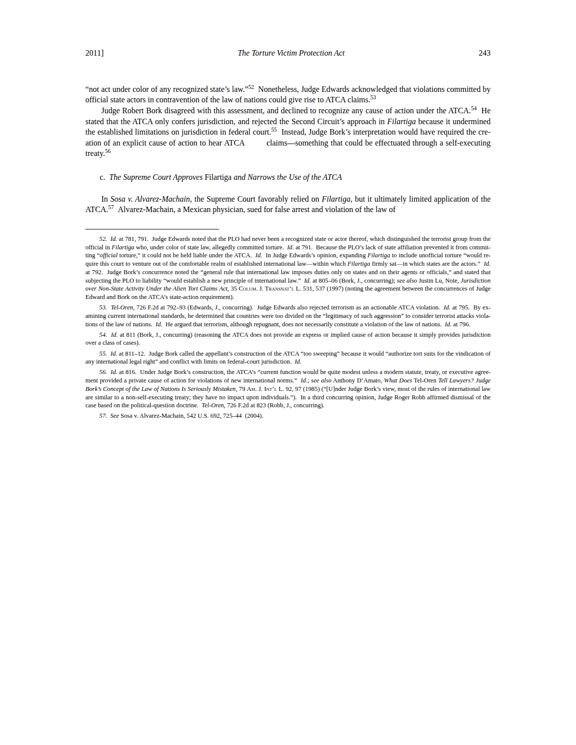2011] The Torture Victim Protection Act 243
“not act under color of any recognized state’s law.”52 Nonetheless, Judge Edwards acknowledged that violations committed by official state actors in contravention of the law of nations could give rise to ATCA claims.53
Judge Robert Bork disagreed with this assessment, and declined to recognize any cause of action under the ATCA.54 He stated that the ATCA only confers jurisdiction, and rejected the Second Circuit’s approach in Filartiga because it undermined the established limitations on jurisdiction in federal court.55 Instead, Judge Bork’s interpretation would have required the creation of an explicit cause of action to hear ATCA claims—something that could be effectuated through a self-executing treaty.56
c. The Supreme Court Approves Filartiga and Narrows the Use of the ATCA
In Sosa v. Alvarez-Machain, the Supreme Court favorably relied on Filartiga, but it ultimately limited application of the ATCA.57 Alvarez-Machain, a Mexican physician, sued for false arrest and violation of the law of
52. Id. at 781, 791. Judge Edwards noted that the PLO had never been a recognized state or actor thereof, which distinguished the terrorist group from the official in Filartiga who, under color of state law, allegedly committed torture. Id. at 791. Because the PLO’s lack of state affiliation prevented it from committing “official torture,” it could not be held liable under the ATCA. Id. In Judge Edwards’s opinion, expanding Filartiga to include unofficial torture “would require this court to venture out of the comfortable realm of established international law—within which Filartiga firmly sat—in which states are the actors.” Id. at 792. Judge Bork’s concurrence noted the “general rule that international law imposes duties only on states and on their agents or officials,” and stated that subjecting the PLO to liability “would establish a new principle of international law.” Id. at 805–06 (Bork, J., concurring); see also Justin Lu, Note, Jurisdiction over Non-State Activity Under the Alien Tort Claims Act, 35 Colum. J. Transnat’l L. 531, 537 (1997) (noting the agreement between the concurrences of Judge Edward and Bork on the ATCA’s state-action requirement).
53. Tel-Oren, 726 F.2d at 792–93 (Edwards, J., concurring). Judge Edwards also rejected terrorism as an actionable ATCA violation. Id. at 795. By examining current international standards, he determined that countries were too divided on the “legitimacy of such aggression” to consider terrorist attacks violations of the law of nations. Id. He argued that terrorism, although repugnant, does not necessarily constitute a violation of the law of nations. Id. at 796.
54. Id. at 811 (Bork, J., concurring) (reasoning the ATCA does not provide an express or implied cause of action because it simply provides jurisdiction over a class of cases).
55. Id. at 811–12. Judge Bork called the appellant’s construction of the ATCA “too sweeping” because it would “authorize tort suits for the vindication of any international legal right” and conflict with limits on federal-court jurisdiction. Id.
56. Id. at 816. Under Judge Bork’s construction, the ATCA’s “current function would be quite modest unless a modern statute, treaty, or executive agreement provided a private cause of action for violations of new international norms.” Id.; see also Anthony D’Amato, What Does Tel-Oren Tell Lawyers? Judge Bork’s Concept of the Law of Nations Is Seriously Mistaken, 79 Am. J. Int’l L. 92, 97 (1985) (“[U]nder Judge Bork’s view, most of the rules of international law are similar to a non-self-executing treaty; they have no impact upon individuals.”). In a third concurring opinion, Judge Roger Robb affirmed dismissal of the case based on the political-question doctrine. Tel-Oren, 726 F.2d at 823 (Robb, J., concurring).
57. See Sosa v. Alvarez-Machain, 542 U.S. 692, 725–44 (2004).